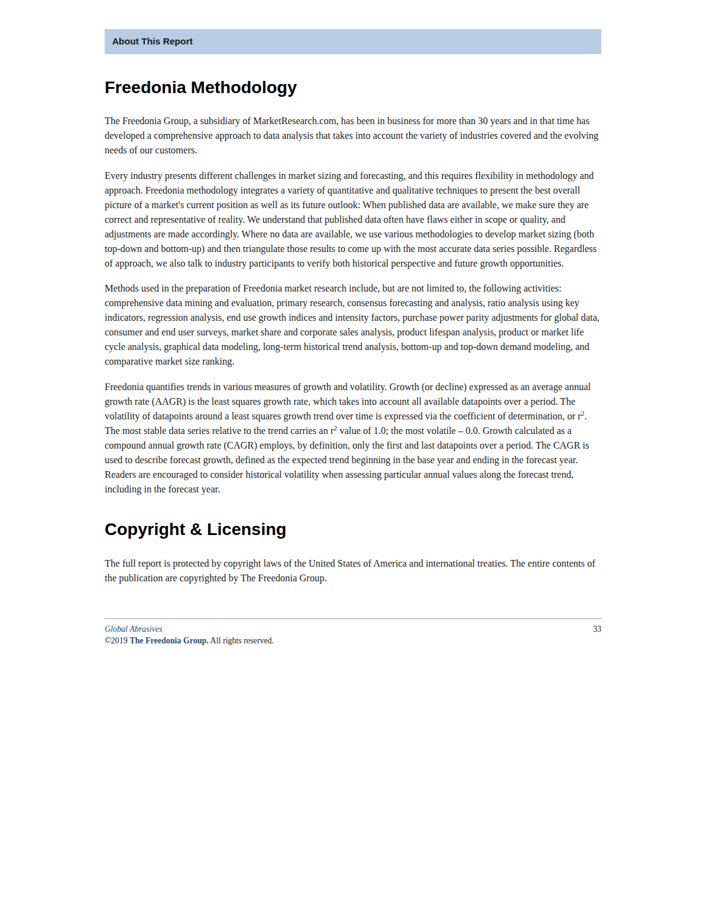About This Report
Freedonia Methodology
The Freedonia Group, a subsidiary of MarketResearch.com, has been in business for more than 30 years and in that time has developed a comprehensive approach to data analysis that takes into account the variety of industries covered and the evolving needs of our customers.
Every industry presents different challenges in market sizing and forecasting, and this requires flexibility in methodology and approach. Freedonia methodology integrates a variety of quantitative and qualitative techniques to present the best overall picture of a market's current position as well as its future outlook: When published data are available, we make sure they are correct and representative of reality. We understand that published data often have flaws either in scope or quality, and adjustments are made accordingly. Where no data are available, we use various methodologies to develop market sizing (both top-down and bottom-up) and then triangulate those results to come up with the most accurate data series possible. Regardless of approach, we also talk to industry participants to verify both historical perspective and future growth opportunities.
Methods used in the preparation of Freedonia market research include, but are not limited to, the following activities: comprehensive data mining and evaluation, primary research, consensus forecasting and analysis, ratio analysis using key indicators, regression analysis, end use growth indices and intensity factors, purchase power parity adjustments for global data, consumer and end user surveys, market share and corporate sales analysis, product lifespan analysis, product or market life cycle analysis, graphical data modeling, long-term historical trend analysis, bottom-up and top-down demand modeling, and comparative market size ranking.
Freedonia quantifies trends in various measures of growth and volatility. Growth (or decline) expressed as an average annual growth rate (AAGR) is the least squares growth rate, which takes into account all available datapoints over a period. The volatility of datapoints around a least squares growth trend over time is expressed via the coefficient of determination, or r2. The most stable data series relative to the trend carries an r2 value of 1.0; the most volatile – 0.0. Growth calculated as a compound annual growth rate (CAGR) employs, by definition, only the first and last datapoints over a period. The CAGR is used to describe forecast growth, defined as the expected trend beginning in the base year and ending in the forecast year. Readers are encouraged to consider historical volatility when assessing particular annual values along the forecast trend, including in the forecast year.
Copyright & Licensing
The full report is protected by copyright laws of the United States of America and international treaties. The entire contents of the publication are copyrighted by The Freedonia Group.
Global Abrasives
©2019 The Freedonia Group. All rights reserved.
33